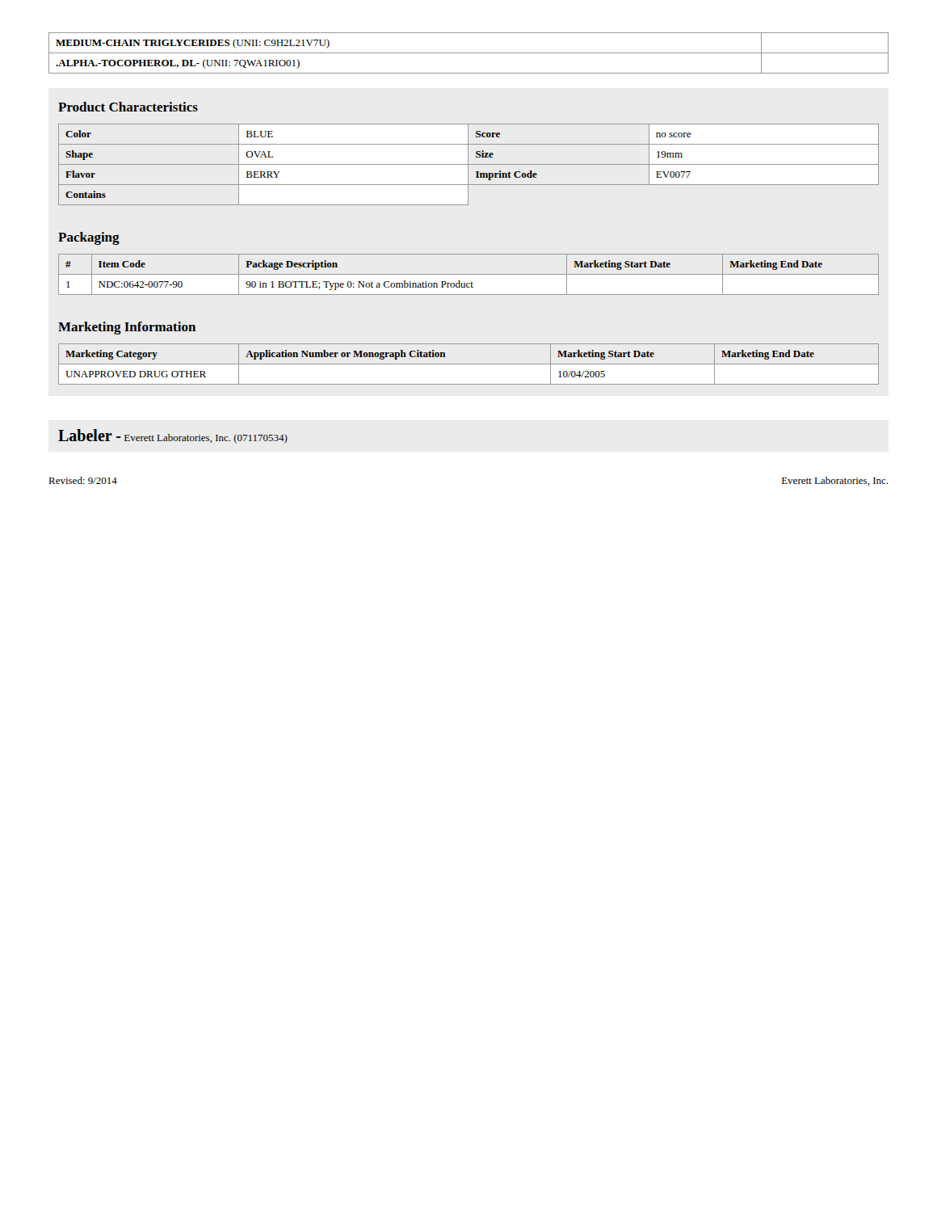| MEDIUM-CHAIN TRIGLYCERIDES (UNII: C9H2L21V7U) | |
| .ALPHA.-TOCOPHEROL, DL- (UNII: 7QWA1RIO01) | |
Product Characteristics
| Color | BLUE | Score | no score |
| Shape | OVAL | Size | 19mm |
| Flavor | BERRY | Imprint Code | EV0077 |
| Contains | | |
Packaging
| # | Item Code | Package Description | Marketing Start Date | Marketing End Date |
| --- | --- | --- | --- | --- |
| 1 | NDC:0642-0077-90 | 90 in 1 BOTTLE; Type 0: Not a Combination Product | | |
Marketing Information
| Marketing Category | Application Number or Monograph Citation | Marketing Start Date | Marketing End Date |
| --- | --- | --- | --- |
| UNAPPROVED DRUG OTHER | | 10/04/2005 | |
Labeler -
Everett Laboratories, Inc. (071170534)
Revised: 9/2014
Everett Laboratories, Inc.